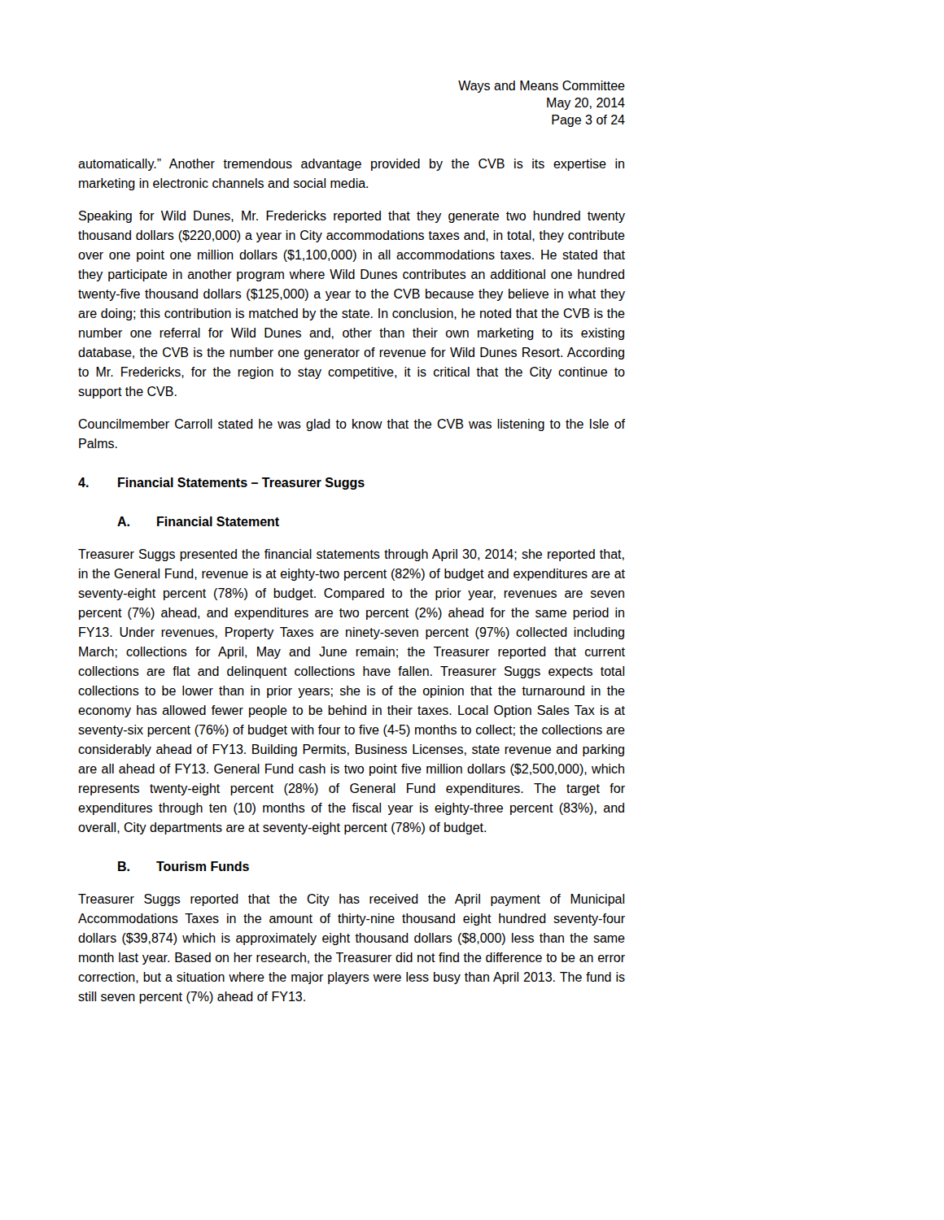Ways and Means Committee
May 20, 2014
Page 3 of 24
automatically.” Another tremendous advantage provided by the CVB is its expertise in marketing in electronic channels and social media.
Speaking for Wild Dunes, Mr. Fredericks reported that they generate two hundred twenty thousand dollars ($220,000) a year in City accommodations taxes and, in total, they contribute over one point one million dollars ($1,100,000) in all accommodations taxes. He stated that they participate in another program where Wild Dunes contributes an additional one hundred twenty-five thousand dollars ($125,000) a year to the CVB because they believe in what they are doing; this contribution is matched by the state. In conclusion, he noted that the CVB is the number one referral for Wild Dunes and, other than their own marketing to its existing database, the CVB is the number one generator of revenue for Wild Dunes Resort. According to Mr. Fredericks, for the region to stay competitive, it is critical that the City continue to support the CVB.
Councilmember Carroll stated he was glad to know that the CVB was listening to the Isle of Palms.
4. Financial Statements – Treasurer Suggs
A. Financial Statement
Treasurer Suggs presented the financial statements through April 30, 2014; she reported that, in the General Fund, revenue is at eighty-two percent (82%) of budget and expenditures are at seventy-eight percent (78%) of budget. Compared to the prior year, revenues are seven percent (7%) ahead, and expenditures are two percent (2%) ahead for the same period in FY13. Under revenues, Property Taxes are ninety-seven percent (97%) collected including March; collections for April, May and June remain; the Treasurer reported that current collections are flat and delinquent collections have fallen. Treasurer Suggs expects total collections to be lower than in prior years; she is of the opinion that the turnaround in the economy has allowed fewer people to be behind in their taxes. Local Option Sales Tax is at seventy-six percent (76%) of budget with four to five (4-5) months to collect; the collections are considerably ahead of FY13. Building Permits, Business Licenses, state revenue and parking are all ahead of FY13. General Fund cash is two point five million dollars ($2,500,000), which represents twenty-eight percent (28%) of General Fund expenditures. The target for expenditures through ten (10) months of the fiscal year is eighty-three percent (83%), and overall, City departments are at seventy-eight percent (78%) of budget.
B. Tourism Funds
Treasurer Suggs reported that the City has received the April payment of Municipal Accommodations Taxes in the amount of thirty-nine thousand eight hundred seventy-four dollars ($39,874) which is approximately eight thousand dollars ($8,000) less than the same month last year. Based on her research, the Treasurer did not find the difference to be an error correction, but a situation where the major players were less busy than April 2013. The fund is still seven percent (7%) ahead of FY13.